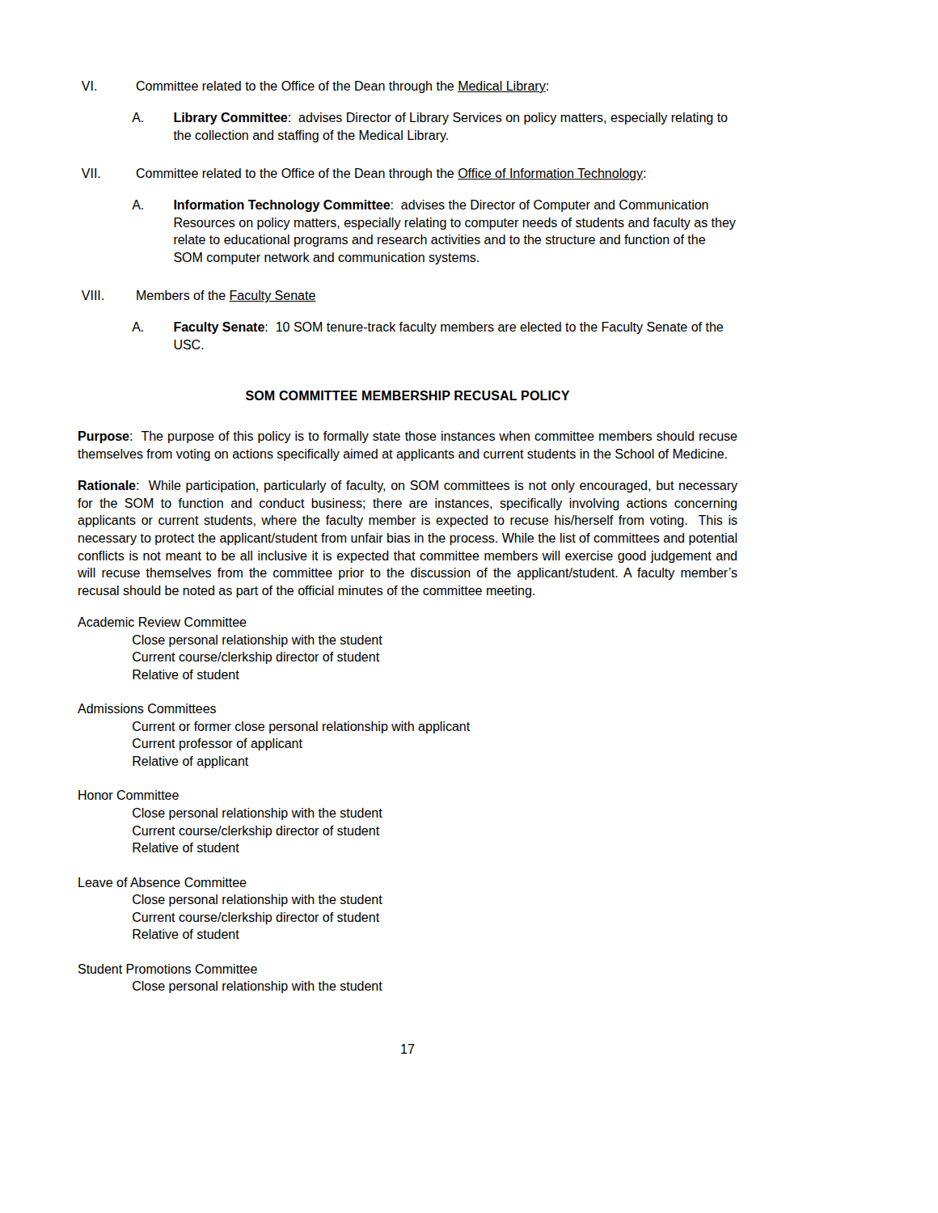VI.
Committee related to the Office of the Dean through the Medical Library:
A.
Library Committee: advises Director of Library Services on policy matters, especially relating to the collection and staffing of the Medical Library.
VII.
Committee related to the Office of the Dean through the Office of Information Technology:
A.
Information Technology Committee: advises the Director of Computer and Communication Resources on policy matters, especially relating to computer needs of students and faculty as they relate to educational programs and research activities and to the structure and function of the SOM computer network and communication systems.
VIII.
Members of the Faculty Senate
A.
Faculty Senate: 10 SOM tenure-track faculty members are elected to the Faculty Senate of the USC.
SOM COMMITTEE MEMBERSHIP RECUSAL POLICY
Purpose: The purpose of this policy is to formally state those instances when committee members should recuse themselves from voting on actions specifically aimed at applicants and current students in the School of Medicine.
Rationale: While participation, particularly of faculty, on SOM committees is not only encouraged, but necessary for the SOM to function and conduct business; there are instances, specifically involving actions concerning applicants or current students, where the faculty member is expected to recuse his/herself from voting. This is necessary to protect the applicant/student from unfair bias in the process. While the list of committees and potential conflicts is not meant to be all inclusive it is expected that committee members will exercise good judgement and will recuse themselves from the committee prior to the discussion of the applicant/student. A faculty member’s recusal should be noted as part of the official minutes of the committee meeting.
Academic Review Committee
Close personal relationship with the student
Current course/clerkship director of student
Relative of student
Admissions Committees
Current or former close personal relationship with applicant
Current professor of applicant
Relative of applicant
Honor Committee
Close personal relationship with the student
Current course/clerkship director of student
Relative of student
Leave of Absence Committee
Close personal relationship with the student
Current course/clerkship director of student
Relative of student
Student Promotions Committee
Close personal relationship with the student
17